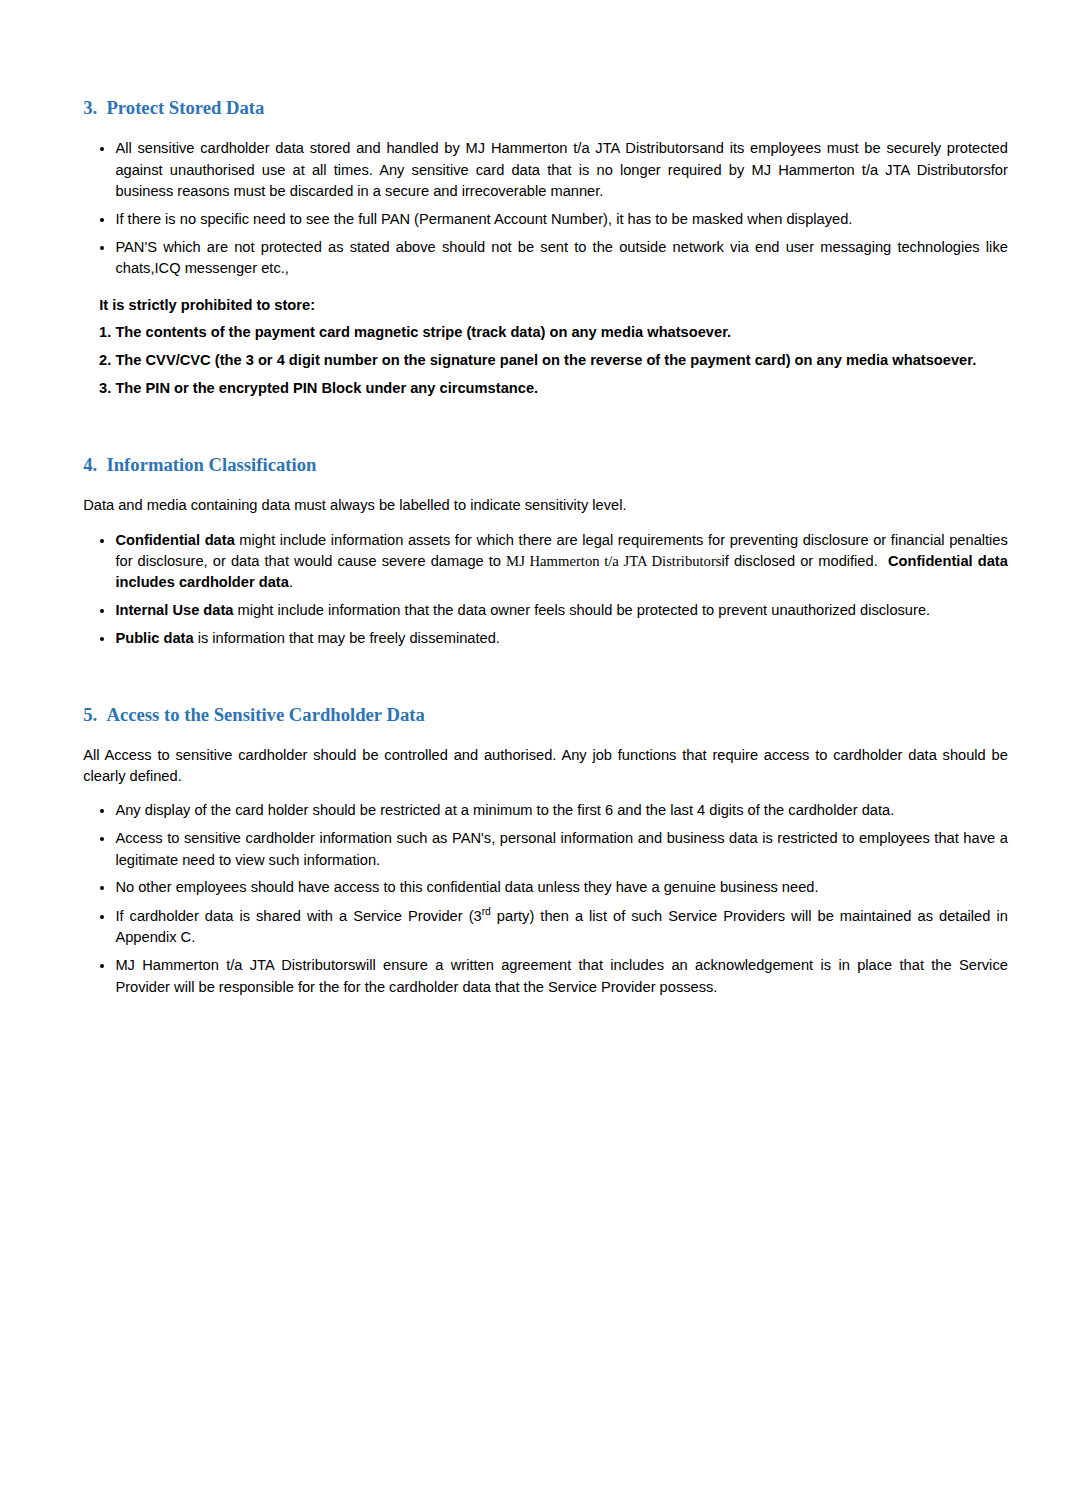3. Protect Stored Data
All sensitive cardholder data stored and handled by MJ Hammerton t/a JTA Distributorsand its employees must be securely protected against unauthorised use at all times. Any sensitive card data that is no longer required by MJ Hammerton t/a JTA Distributorsfor business reasons must be discarded in a secure and irrecoverable manner.
If there is no specific need to see the full PAN (Permanent Account Number), it has to be masked when displayed.
PAN'S which are not protected as stated above should not be sent to the outside network via end user messaging technologies like chats,ICQ messenger etc.,
It is strictly prohibited to store:
The contents of the payment card magnetic stripe (track data) on any media whatsoever.
The CVV/CVC (the 3 or 4 digit number on the signature panel on the reverse of the payment card) on any media whatsoever.
The PIN or the encrypted PIN Block under any circumstance.
4. Information Classification
Data and media containing data must always be labelled to indicate sensitivity level.
Confidential data might include information assets for which there are legal requirements for preventing disclosure or financial penalties for disclosure, or data that would cause severe damage to MJ Hammerton t/a JTA Distributorsif disclosed or modified. Confidential data includes cardholder data.
Internal Use data might include information that the data owner feels should be protected to prevent unauthorized disclosure.
Public data is information that may be freely disseminated.
5. Access to the Sensitive Cardholder Data
All Access to sensitive cardholder should be controlled and authorised. Any job functions that require access to cardholder data should be clearly defined.
Any display of the card holder should be restricted at a minimum to the first 6 and the last 4 digits of the cardholder data.
Access to sensitive cardholder information such as PAN's, personal information and business data is restricted to employees that have a legitimate need to view such information.
No other employees should have access to this confidential data unless they have a genuine business need.
If cardholder data is shared with a Service Provider (3rd party) then a list of such Service Providers will be maintained as detailed in Appendix C.
MJ Hammerton t/a JTA Distributorswill ensure a written agreement that includes an acknowledgement is in place that the Service Provider will be responsible for the for the cardholder data that the Service Provider possess.